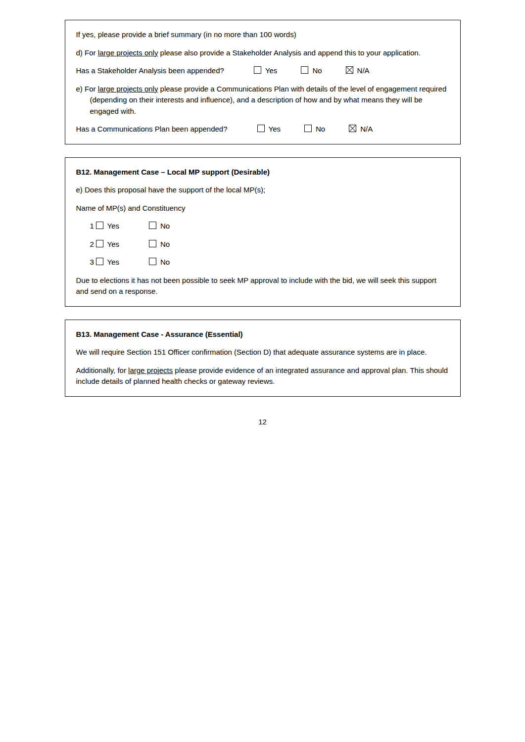If yes, please provide a brief summary (in no more than 100 words)
d) For large projects only please also provide a Stakeholder Analysis and append this to your application.
Has a Stakeholder Analysis been appended? Yes No N/A
e) For large projects only please provide a Communications Plan with details of the level of engagement required (depending on their interests and influence), and a description of how and by what means they will be engaged with.
Has a Communications Plan been appended? Yes No N/A
B12. Management Case – Local MP support (Desirable)
e) Does this proposal have the support of the local MP(s);
Name of MP(s) and Constituency
1 Yes No
2 Yes No
3 Yes No
Due to elections it has not been possible to seek MP approval to include with the bid, we will seek this support and send on a response.
B13. Management Case - Assurance (Essential)
We will require Section 151 Officer confirmation (Section D) that adequate assurance systems are in place.
Additionally, for large projects please provide evidence of an integrated assurance and approval plan. This should include details of planned health checks or gateway reviews.
12